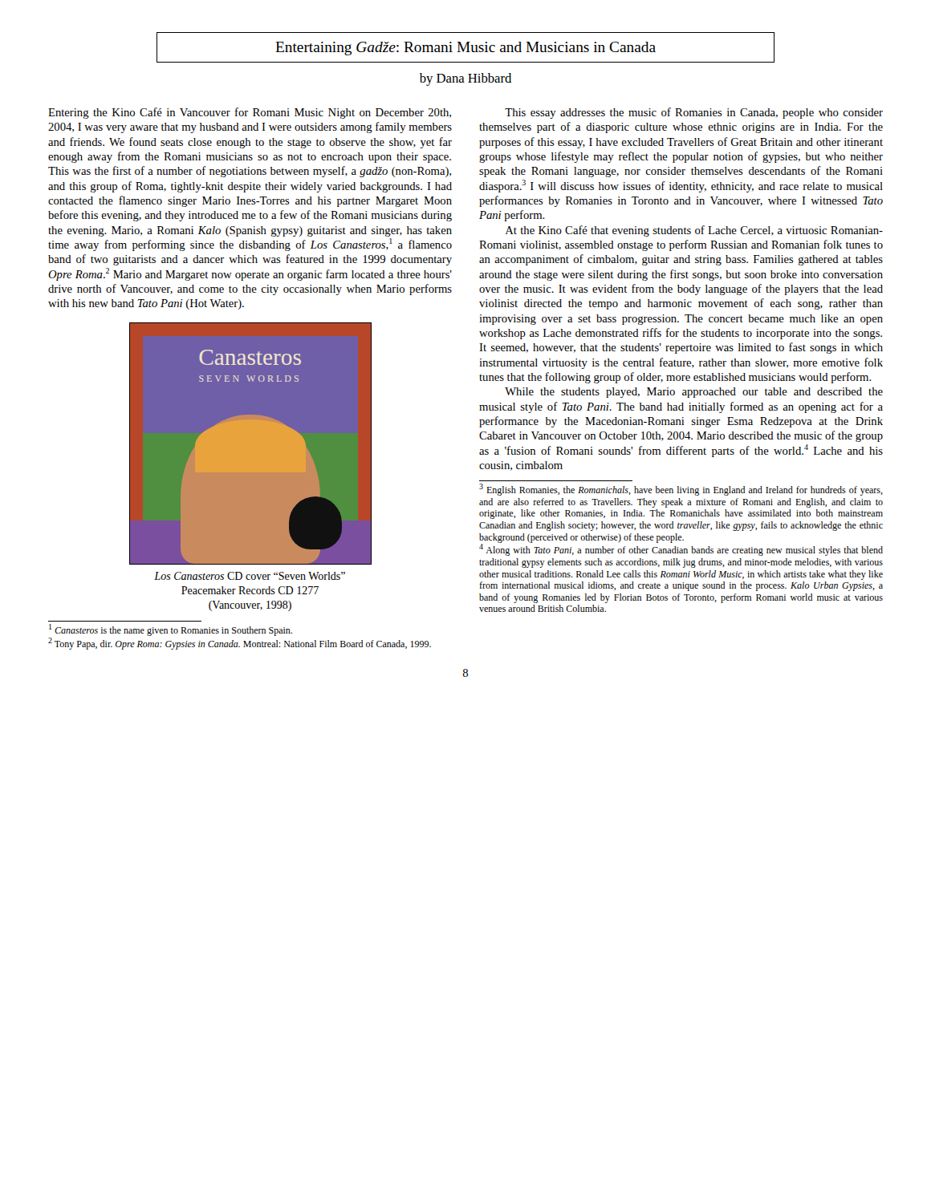Entertaining Gadže: Romani Music and Musicians in Canada
by Dana Hibbard
Entering the Kino Café in Vancouver for Romani Music Night on December 20th, 2004, I was very aware that my husband and I were outsiders among family members and friends. We found seats close enough to the stage to observe the show, yet far enough away from the Romani musicians so as not to encroach upon their space. This was the first of a number of negotiations between myself, a gadžo (non-Roma), and this group of Roma, tightly-knit despite their widely varied backgrounds. I had contacted the flamenco singer Mario Ines-Torres and his partner Margaret Moon before this evening, and they introduced me to a few of the Romani musicians during the evening. Mario, a Romani Kalo (Spanish gypsy) guitarist and singer, has taken time away from performing since the disbanding of Los Canasteros,1 a flamenco band of two guitarists and a dancer which was featured in the 1999 documentary Opre Roma.2 Mario and Margaret now operate an organic farm located a three hours' drive north of Vancouver, and come to the city occasionally when Mario performs with his new band Tato Pani (Hot Water).
CanasterosSEVEN WORLDS
Los Canasteros CD cover “Seven Worlds”
Peacemaker Records CD 1277
(Vancouver, 1998)
1 Canasteros is the name given to Romanies in Southern Spain.
2 Tony Papa, dir. Opre Roma: Gypsies in Canada. Montreal: National Film Board of Canada, 1999.
This essay addresses the music of Romanies in Canada, people who consider themselves part of a diasporic culture whose ethnic origins are in India. For the purposes of this essay, I have excluded Travellers of Great Britain and other itinerant groups whose lifestyle may reflect the popular notion of gypsies, but who neither speak the Romani language, nor consider themselves descendants of the Romani diaspora.3 I will discuss how issues of identity, ethnicity, and race relate to musical performances by Romanies in Toronto and in Vancouver, where I witnessed Tato Pani perform.
At the Kino Café that evening students of Lache Cercel, a virtuosic Romanian-Romani violinist, assembled onstage to perform Russian and Romanian folk tunes to an accompaniment of cimbalom, guitar and string bass. Families gathered at tables around the stage were silent during the first songs, but soon broke into conversation over the music. It was evident from the body language of the players that the lead violinist directed the tempo and harmonic movement of each song, rather than improvising over a set bass progression. The concert became much like an open workshop as Lache demonstrated riffs for the students to incorporate into the songs. It seemed, however, that the students' repertoire was limited to fast songs in which instrumental virtuosity is the central feature, rather than slower, more emotive folk tunes that the following group of older, more established musicians would perform.
While the students played, Mario approached our table and described the musical style of Tato Pani. The band had initially formed as an opening act for a performance by the Macedonian-Romani singer Esma Redzepova at the Drink Cabaret in Vancouver on October 10th, 2004. Mario described the music of the group as a 'fusion of Romani sounds' from different parts of the world.4 Lache and his cousin, cimbalom
3 English Romanies, the Romanichals, have been living in England and Ireland for hundreds of years, and are also referred to as Travellers. They speak a mixture of Romani and English, and claim to originate, like other Romanies, in India. The Romanichals have assimilated into both mainstream Canadian and English society; however, the word traveller, like gypsy, fails to acknowledge the ethnic background (perceived or otherwise) of these people.
4 Along with Tato Pani, a number of other Canadian bands are creating new musical styles that blend traditional gypsy elements such as accordions, milk jug drums, and minor-mode melodies, with various other musical traditions. Ronald Lee calls this Romani World Music, in which artists take what they like from international musical idioms, and create a unique sound in the process. Kalo Urban Gypsies, a band of young Romanies led by Florian Botos of Toronto, perform Romani world music at various venues around British Columbia.
8